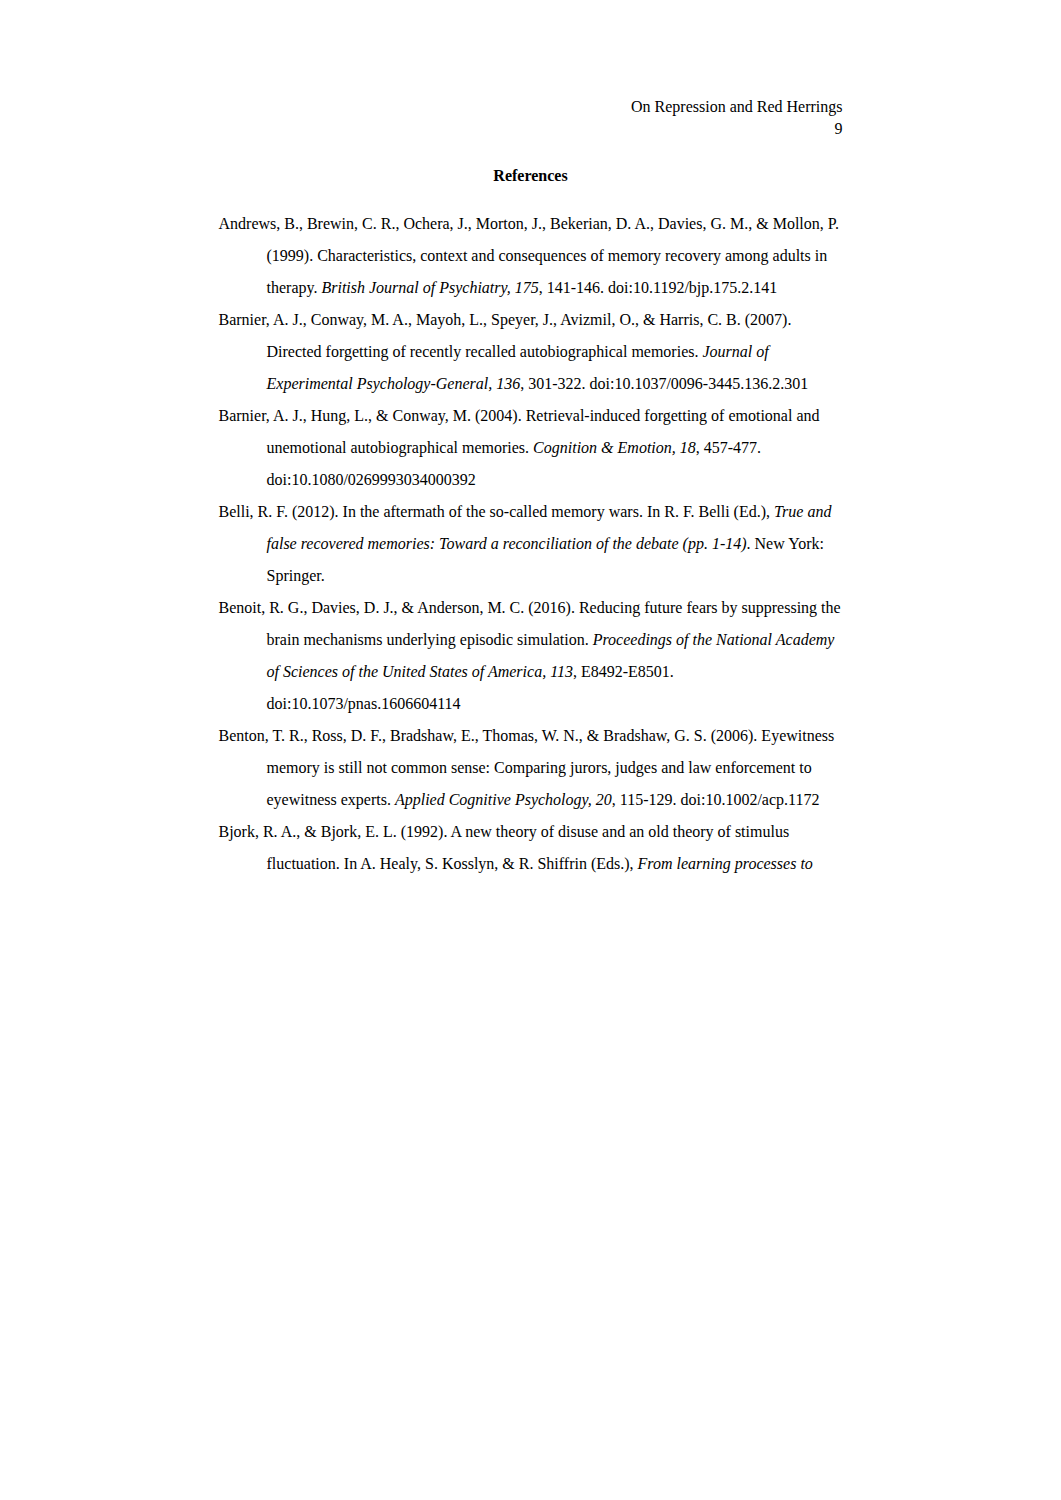On Repression and Red Herrings 9
References
Andrews, B., Brewin, C. R., Ochera, J., Morton, J., Bekerian, D. A., Davies, G. M., & Mollon, P. (1999). Characteristics, context and consequences of memory recovery among adults in therapy. British Journal of Psychiatry, 175, 141-146. doi:10.1192/bjp.175.2.141
Barnier, A. J., Conway, M. A., Mayoh, L., Speyer, J., Avizmil, O., & Harris, C. B. (2007). Directed forgetting of recently recalled autobiographical memories. Journal of Experimental Psychology-General, 136, 301-322. doi:10.1037/0096-3445.136.2.301
Barnier, A. J., Hung, L., & Conway, M. (2004). Retrieval-induced forgetting of emotional and unemotional autobiographical memories. Cognition & Emotion, 18, 457-477. doi:10.1080/0269993034000392
Belli, R. F. (2012). In the aftermath of the so-called memory wars. In R. F. Belli (Ed.), True and false recovered memories: Toward a reconciliation of the debate (pp. 1-14). New York: Springer.
Benoit, R. G., Davies, D. J., & Anderson, M. C. (2016). Reducing future fears by suppressing the brain mechanisms underlying episodic simulation. Proceedings of the National Academy of Sciences of the United States of America, 113, E8492-E8501. doi:10.1073/pnas.1606604114
Benton, T. R., Ross, D. F., Bradshaw, E., Thomas, W. N., & Bradshaw, G. S. (2006). Eyewitness memory is still not common sense: Comparing jurors, judges and law enforcement to eyewitness experts. Applied Cognitive Psychology, 20, 115-129. doi:10.1002/acp.1172
Bjork, R. A., & Bjork, E. L. (1992). A new theory of disuse and an old theory of stimulus fluctuation. In A. Healy, S. Kosslyn, & R. Shiffrin (Eds.), From learning processes to